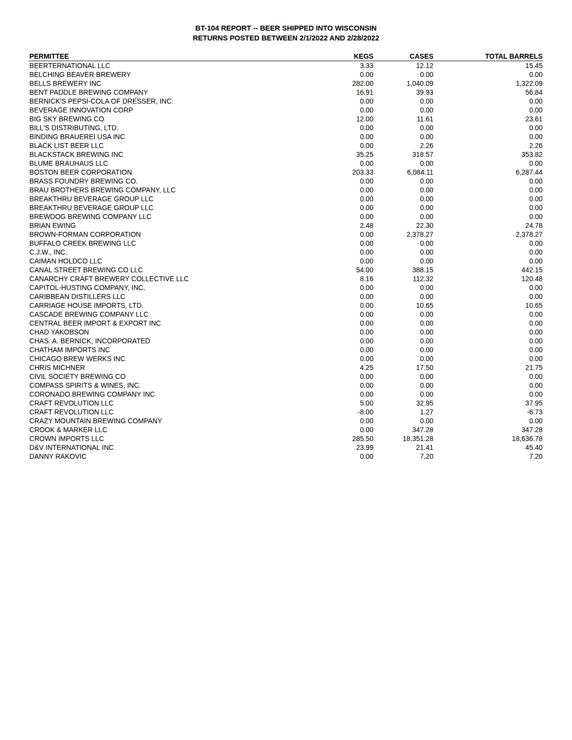BT-104 REPORT -- BEER SHIPPED INTO WISCONSIN
RETURNS POSTED BETWEEN 2/1/2022 AND 2/28/2022
| PERMITTEE | KEGS | CASES | TOTAL BARRELS |
| --- | --- | --- | --- |
| BEERTERNATIONAL LLC | 3.33 | 12.12 | 15.45 |
| BELCHING BEAVER BREWERY | 0.00 | 0.00 | 0.00 |
| BELLS BREWERY INC | 282.00 | 1,040.09 | 1,322.09 |
| BENT PADDLE BREWING COMPANY | 16.91 | 39.93 | 56.84 |
| BERNICK'S PEPSI-COLA OF DRESSER, INC. | 0.00 | 0.00 | 0.00 |
| BEVERAGE INNOVATION CORP | 0.00 | 0.00 | 0.00 |
| BIG SKY BREWING CO | 12.00 | 11.61 | 23.61 |
| BILL'S DISTRIBUTING, LTD. | 0.00 | 0.00 | 0.00 |
| BINDING BRAUEREI USA INC | 0.00 | 0.00 | 0.00 |
| BLACK LIST BEER LLC | 0.00 | 2.26 | 2.26 |
| BLACKSTACK BREWING INC | 35.25 | 318.57 | 353.82 |
| BLUME BRAUHAUS LLC | 0.00 | 0.00 | 0.00 |
| BOSTON BEER CORPORATION | 203.33 | 6,084.11 | 6,287.44 |
| BRASS FOUNDRY BREWING CO. | 0.00 | 0.00 | 0.00 |
| BRAU BROTHERS BREWING COMPANY, LLC | 0.00 | 0.00 | 0.00 |
| BREAKTHRU BEVERAGE GROUP LLC | 0.00 | 0.00 | 0.00 |
| BREAKTHRU BEVERAGE GROUP LLC | 0.00 | 0.00 | 0.00 |
| BREWDOG BREWING COMPANY LLC | 0.00 | 0.00 | 0.00 |
| BRIAN EWING | 2.48 | 22.30 | 24.78 |
| BROWN-FORMAN CORPORATION | 0.00 | 2,378.27 | 2,378.27 |
| BUFFALO CREEK BREWING LLC | 0.00 | 0.00 | 0.00 |
| C.J.W., INC. | 0.00 | 0.00 | 0.00 |
| CAIMAN HOLDCO LLC | 0.00 | 0.00 | 0.00 |
| CANAL STREET BREWING CO LLC | 54.00 | 388.15 | 442.15 |
| CANARCHY CRAFT BREWERY COLLECTIVE LLC | 8.16 | 112.32 | 120.48 |
| CAPITOL-HUSTING COMPANY, INC. | 0.00 | 0.00 | 0.00 |
| CARIBBEAN DISTILLERS LLC | 0.00 | 0.00 | 0.00 |
| CARRIAGE HOUSE IMPORTS, LTD. | 0.00 | 10.65 | 10.65 |
| CASCADE BREWING COMPANY LLC | 0.00 | 0.00 | 0.00 |
| CENTRAL BEER IMPORT & EXPORT INC | 0.00 | 0.00 | 0.00 |
| CHAD YAKOBSON | 0.00 | 0.00 | 0.00 |
| CHAS. A. BERNICK, INCORPORATED | 0.00 | 0.00 | 0.00 |
| CHATHAM IMPORTS INC | 0.00 | 0.00 | 0.00 |
| CHICAGO BREW WERKS INC | 0.00 | 0.00 | 0.00 |
| CHRIS MICHNER | 4.25 | 17.50 | 21.75 |
| CIVIL SOCIETY BREWING CO | 0.00 | 0.00 | 0.00 |
| COMPASS SPIRITS & WINES, INC. | 0.00 | 0.00 | 0.00 |
| CORONADO BREWING COMPANY INC | 0.00 | 0.00 | 0.00 |
| CRAFT REVOLUTION LLC | 5.00 | 32.95 | 37.95 |
| CRAFT REVOLUTION LLC | -8.00 | 1.27 | -6.73 |
| CRAZY MOUNTAIN BREWING COMPANY | 0.00 | 0.00 | 0.00 |
| CROOK & MARKER LLC | 0.00 | 347.28 | 347.28 |
| CROWN IMPORTS LLC | 285.50 | 18,351.28 | 18,636.78 |
| D&V INTERNATIONAL INC | 23.99 | 21.41 | 45.40 |
| DANNY RAKOVIC | 0.00 | 7.20 | 7.20 |